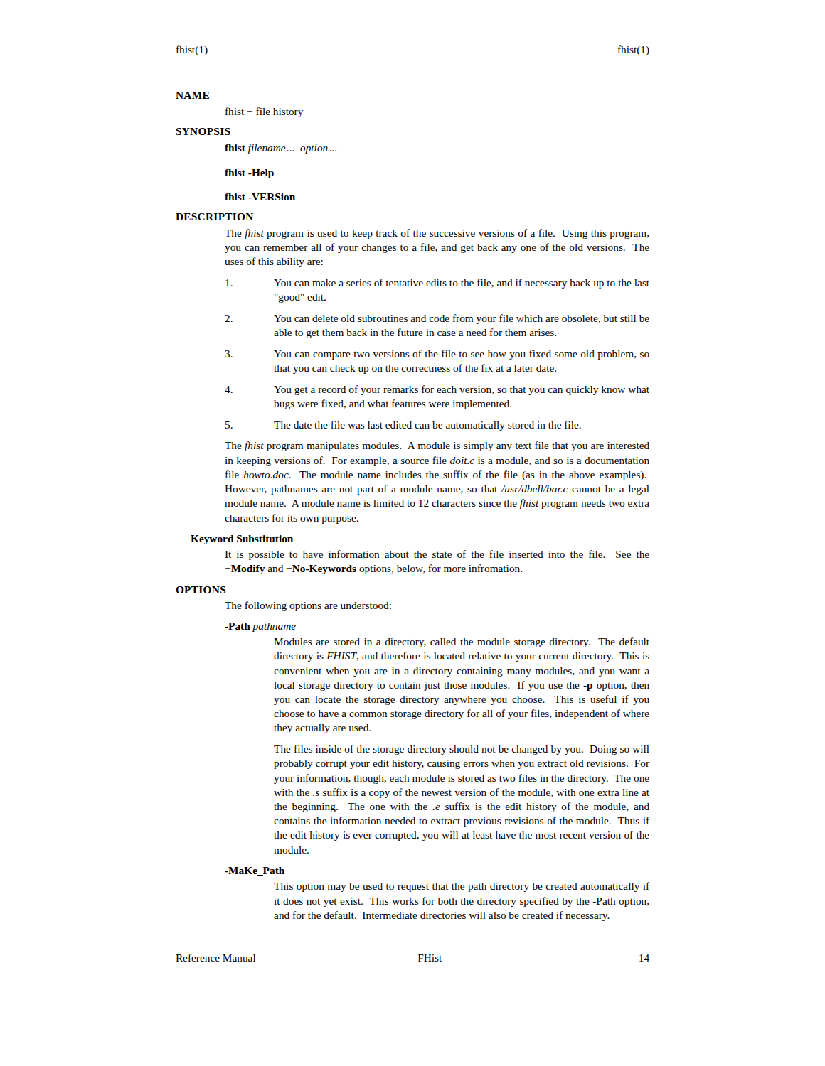fhist(1) fhist(1)
NAME
fhist − file history
SYNOPSIS
fhist filename ... option ...
fhist -Help
fhist -VERSion
DESCRIPTION
The fhist program is used to keep track of the successive versions of a file. Using this program, you can remember all of your changes to a file, and get back any one of the old versions. The uses of this ability are:
1.
You can make a series of tentative edits to the file, and if necessary back up to the last "good" edit.
2.
You can delete old subroutines and code from your file which are obsolete, but still be able to get them back in the future in case a need for them arises.
3.
You can compare two versions of the file to see how you fixed some old problem, so that you can check up on the correctness of the fix at a later date.
4.
You get a record of your remarks for each version, so that you can quickly know what bugs were fixed, and what features were implemented.
5.
The date the file was last edited can be automatically stored in the file.
The fhist program manipulates modules. A module is simply any text file that you are interested in keeping versions of. For example, a source file doit.c is a module, and so is a documentation file howto.doc. The module name includes the suffix of the file (as in the above examples). However, pathnames are not part of a module name, so that /usr/dbell/bar.c cannot be a legal module name. A module name is limited to 12 characters since the fhist program needs two extra characters for its own purpose.
Keyword Substitution
It is possible to have information about the state of the file inserted into the file. See the −Modify and −No-Keywords options, below, for more infromation.
OPTIONS
The following options are understood:
-Path pathname
Modules are stored in a directory, called the module storage directory. The default directory is FHIST, and therefore is located relative to your current directory. This is convenient when you are in a directory containing many modules, and you want a local storage directory to contain just those modules. If you use the -p option, then you can locate the storage directory anywhere you choose. This is useful if you choose to have a common storage directory for all of your files, independent of where they actually are used.
The files inside of the storage directory should not be changed by you. Doing so will probably corrupt your edit history, causing errors when you extract old revisions. For your information, though, each module is stored as two files in the directory. The one with the .s suffix is a copy of the newest version of the module, with one extra line at the beginning. The one with the .e suffix is the edit history of the module, and contains the information needed to extract previous revisions of the module. Thus if the edit history is ever corrupted, you will at least have the most recent version of the module.
-MaKe_Path
This option may be used to request that the path directory be created automatically if it does not yet exist. This works for both the directory specified by the -Path option, and for the default. Intermediate directories will also be created if necessary.
Reference Manual FHist 14